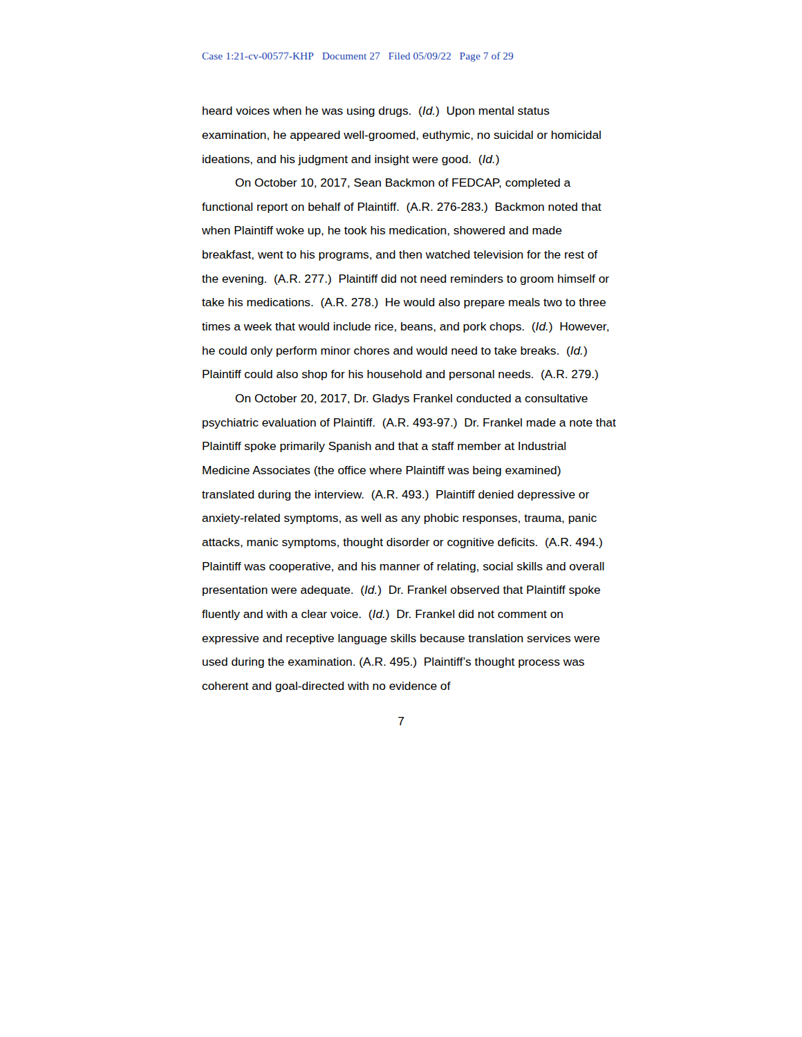Case 1:21-cv-00577-KHP Document 27 Filed 05/09/22 Page 7 of 29
heard voices when he was using drugs. (Id.) Upon mental status examination, he appeared well-groomed, euthymic, no suicidal or homicidal ideations, and his judgment and insight were good. (Id.)
On October 10, 2017, Sean Backmon of FEDCAP, completed a functional report on behalf of Plaintiff. (A.R. 276-283.) Backmon noted that when Plaintiff woke up, he took his medication, showered and made breakfast, went to his programs, and then watched television for the rest of the evening. (A.R. 277.) Plaintiff did not need reminders to groom himself or take his medications. (A.R. 278.) He would also prepare meals two to three times a week that would include rice, beans, and pork chops. (Id.) However, he could only perform minor chores and would need to take breaks. (Id.) Plaintiff could also shop for his household and personal needs. (A.R. 279.)
On October 20, 2017, Dr. Gladys Frankel conducted a consultative psychiatric evaluation of Plaintiff. (A.R. 493-97.) Dr. Frankel made a note that Plaintiff spoke primarily Spanish and that a staff member at Industrial Medicine Associates (the office where Plaintiff was being examined) translated during the interview. (A.R. 493.) Plaintiff denied depressive or anxiety-related symptoms, as well as any phobic responses, trauma, panic attacks, manic symptoms, thought disorder or cognitive deficits. (A.R. 494.) Plaintiff was cooperative, and his manner of relating, social skills and overall presentation were adequate. (Id.) Dr. Frankel observed that Plaintiff spoke fluently and with a clear voice. (Id.) Dr. Frankel did not comment on expressive and receptive language skills because translation services were used during the examination. (A.R. 495.) Plaintiff’s thought process was coherent and goal-directed with no evidence of
7